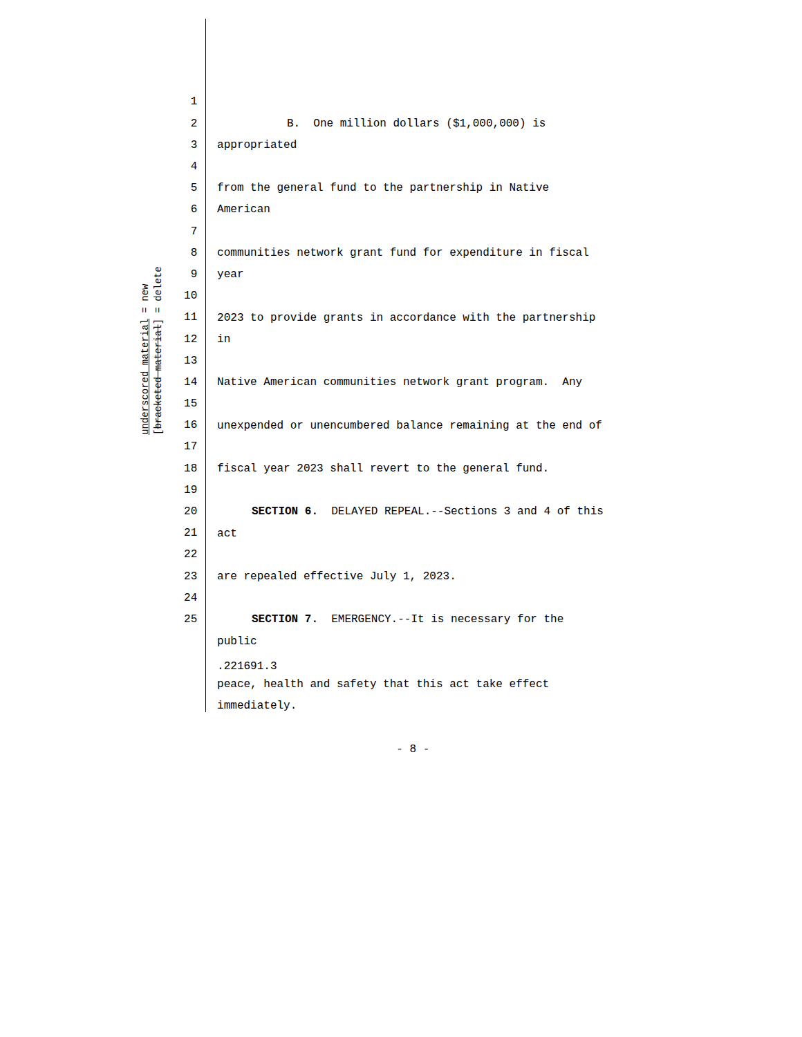1
2
3
4
5
6
7
8
9
10
11
12
13
14
15
16
17
18
19
20
21
22
23
24
25
B. One million dollars ($1,000,000) is appropriated
from the general fund to the partnership in Native American
communities network grant fund for expenditure in fiscal year
2023 to provide grants in accordance with the partnership in
Native American communities network grant program. Any
unexpended or unencumbered balance remaining at the end of
fiscal year 2023 shall revert to the general fund.
SECTION 6. DELAYED REPEAL.--Sections 3 and 4 of this act
are repealed effective July 1, 2023.
SECTION 7. EMERGENCY.--It is necessary for the public
peace, health and safety that this act take effect immediately.
- 8 -
underscored material = new
[bracketed material] = delete
.221691.3